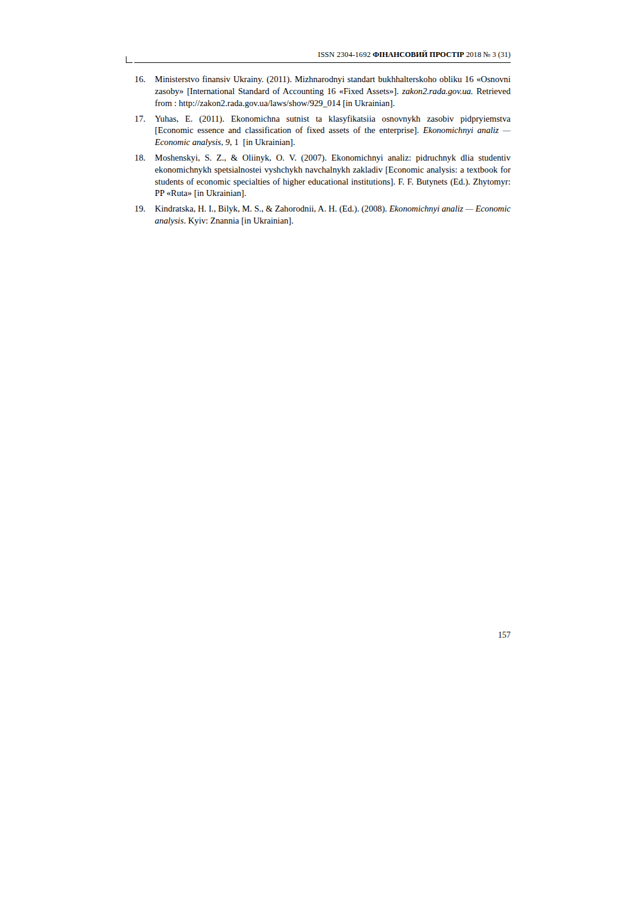ISSN 2304-1692 ФІНАНСОВИЙ ПРОСТІР 2018 № 3 (31)
16. Ministerstvo finansiv Ukrainy. (2011). Mizhnarodnyi standart bukhhalterskoho obliku 16 «Osnovni zasoby» [International Standard of Accounting 16 «Fixed Assets»]. zakon2.rada.gov.ua. Retrieved from : http://zakon2.rada.gov.ua/laws/show/929_014 [in Ukrainian].
17. Yuhas, E. (2011). Ekonomichna sutnist ta klasyfikatsiia osnovnykh zasobiv pidpryiemstva [Economic essence and classification of fixed assets of the enterprise]. Ekonomichnyi analiz — Economic analysis, 9, 1 [in Ukrainian].
18. Moshenskyi, S. Z., & Oliinyk, O. V. (2007). Ekonomichnyi analiz: pidruchnyk dlia studentiv ekonomichnykh spetsialnostei vyshchykh navchalnykh zakladiv [Economic analysis: a textbook for students of economic specialties of higher educational institutions]. F. F. Butynets (Ed.). Zhytomyr: PP «Ruta» [in Ukrainian].
19. Kindratska, H. I., Bilyk, M. S., & Zahorodnii, A. H. (Ed.). (2008). Ekonomichnyi analiz — Economic analysis. Kyiv: Znannia [in Ukrainian].
157